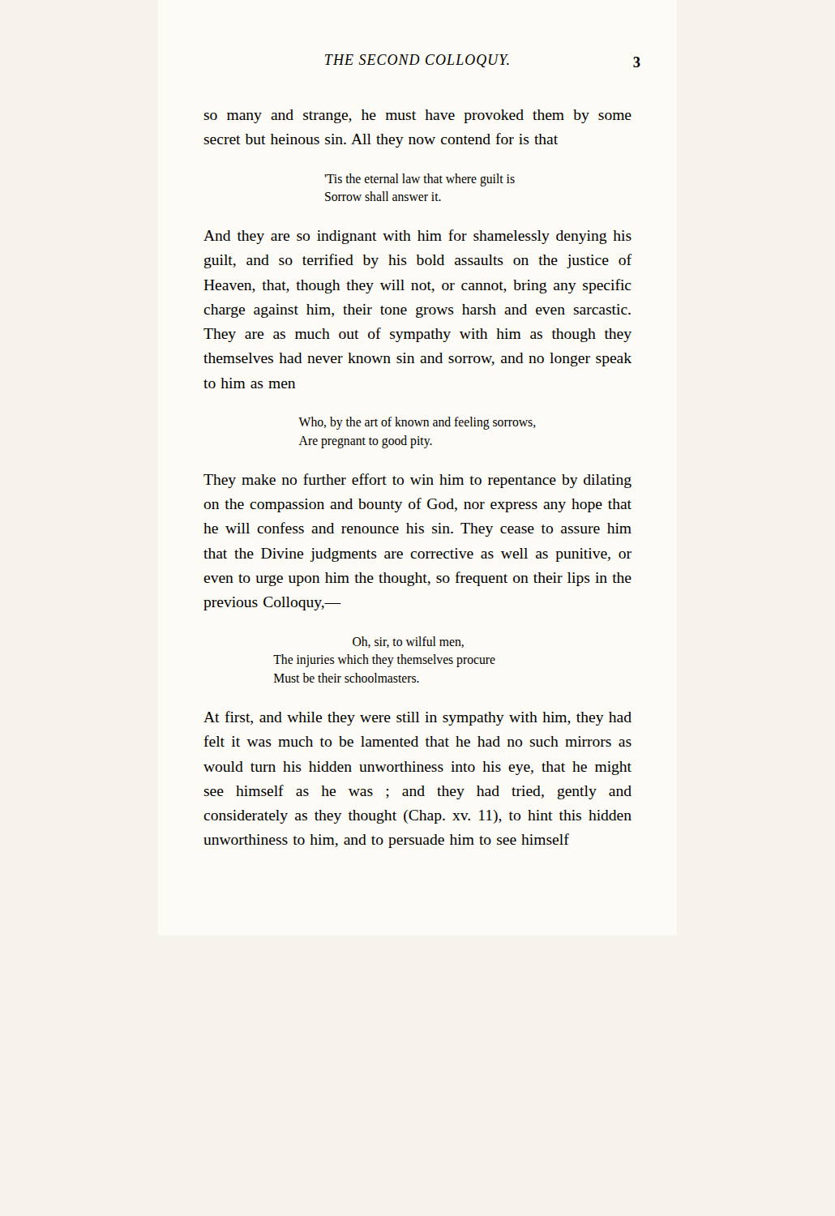THE SECOND COLLOQUY. 3
so many and strange, he must have provoked them by some secret but heinous sin. All they now contend for is that
'Tis the eternal law that where guilt is
Sorrow shall answer it.
And they are so indignant with him for shamelessly denying his guilt, and so terrified by his bold assaults on the justice of Heaven, that, though they will not, or cannot, bring any specific charge against him, their tone grows harsh and even sarcastic. They are as much out of sympathy with him as though they themselves had never known sin and sorrow, and no longer speak to him as men
Who, by the art of known and feeling sorrows,
Are pregnant to good pity.
They make no further effort to win him to repentance by dilating on the compassion and bounty of God, nor express any hope that he will confess and renounce his sin. They cease to assure him that the Divine judgments are corrective as well as punitive, or even to urge upon him the thought, so frequent on their lips in the previous Colloquy,—
Oh, sir, to wilful men, The injuries which they themselves procure
Must be their schoolmasters.
At first, and while they were still in sympathy with him, they had felt it was much to be lamented that he had no such mirrors as would turn his hidden unworthiness into his eye, that he might see himself as he was ; and they had tried, gently and considerately as they thought (Chap. xv. 11), to hint this hidden unworthiness to him, and to persuade him to see himself